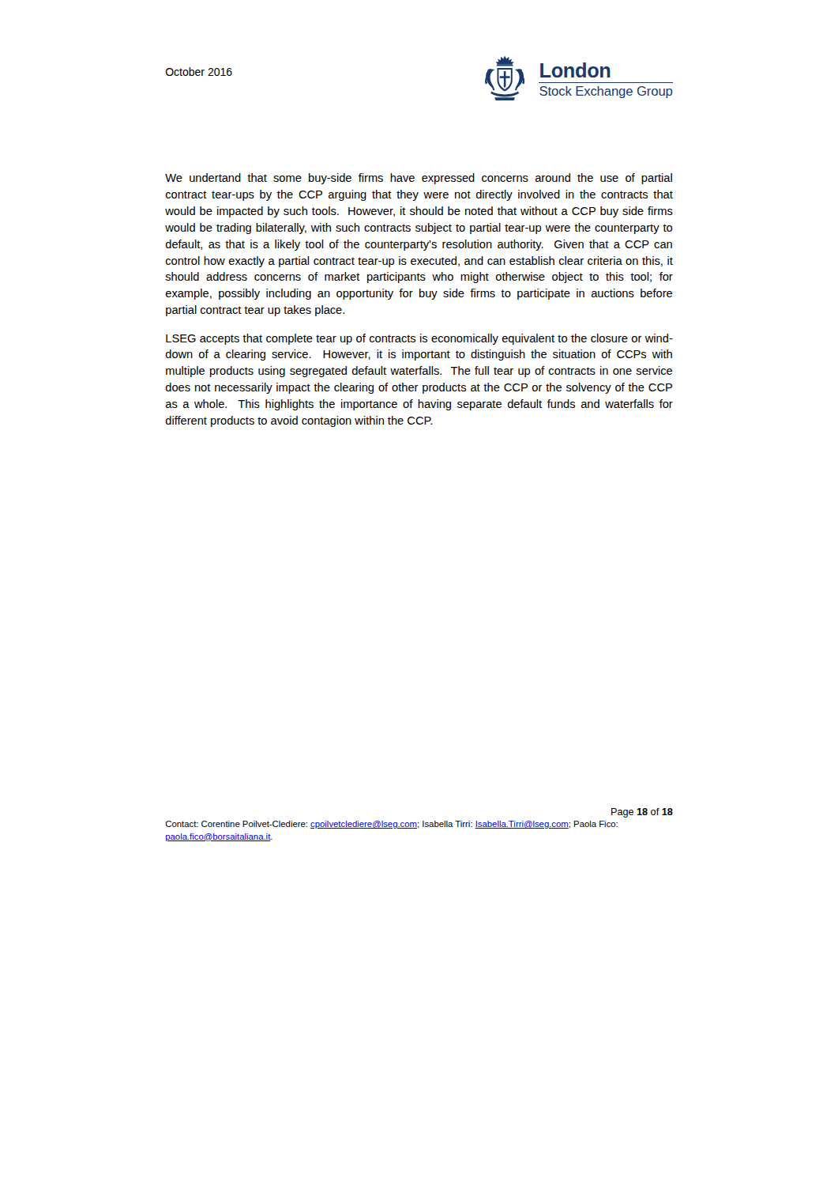October 2016
London
Stock Exchange Group
We undertand that some buy-side firms have expressed concerns around the use of partial contract tear-ups by the CCP arguing that they were not directly involved in the contracts that would be impacted by such tools. However, it should be noted that without a CCP buy side firms would be trading bilaterally, with such contracts subject to partial tear-up were the counterparty to default, as that is a likely tool of the counterparty's resolution authority. Given that a CCP can control how exactly a partial contract tear-up is executed, and can establish clear criteria on this, it should address concerns of market participants who might otherwise object to this tool; for example, possibly including an opportunity for buy side firms to participate in auctions before partial contract tear up takes place.
LSEG accepts that complete tear up of contracts is economically equivalent to the closure or wind-down of a clearing service. However, it is important to distinguish the situation of CCPs with multiple products using segregated default waterfalls. The full tear up of contracts in one service does not necessarily impact the clearing of other products at the CCP or the solvency of the CCP as a whole. This highlights the importance of having separate default funds and waterfalls for different products to avoid contagion within the CCP.
Page 18 of 18
Contact: Corentine Poilvet-Clediere: cpoilvetclediere@lseg.com; Isabella Tirri: Isabella.Tirri@lseg.com; Paola Fico: paola.fico@borsaitaliana.it.